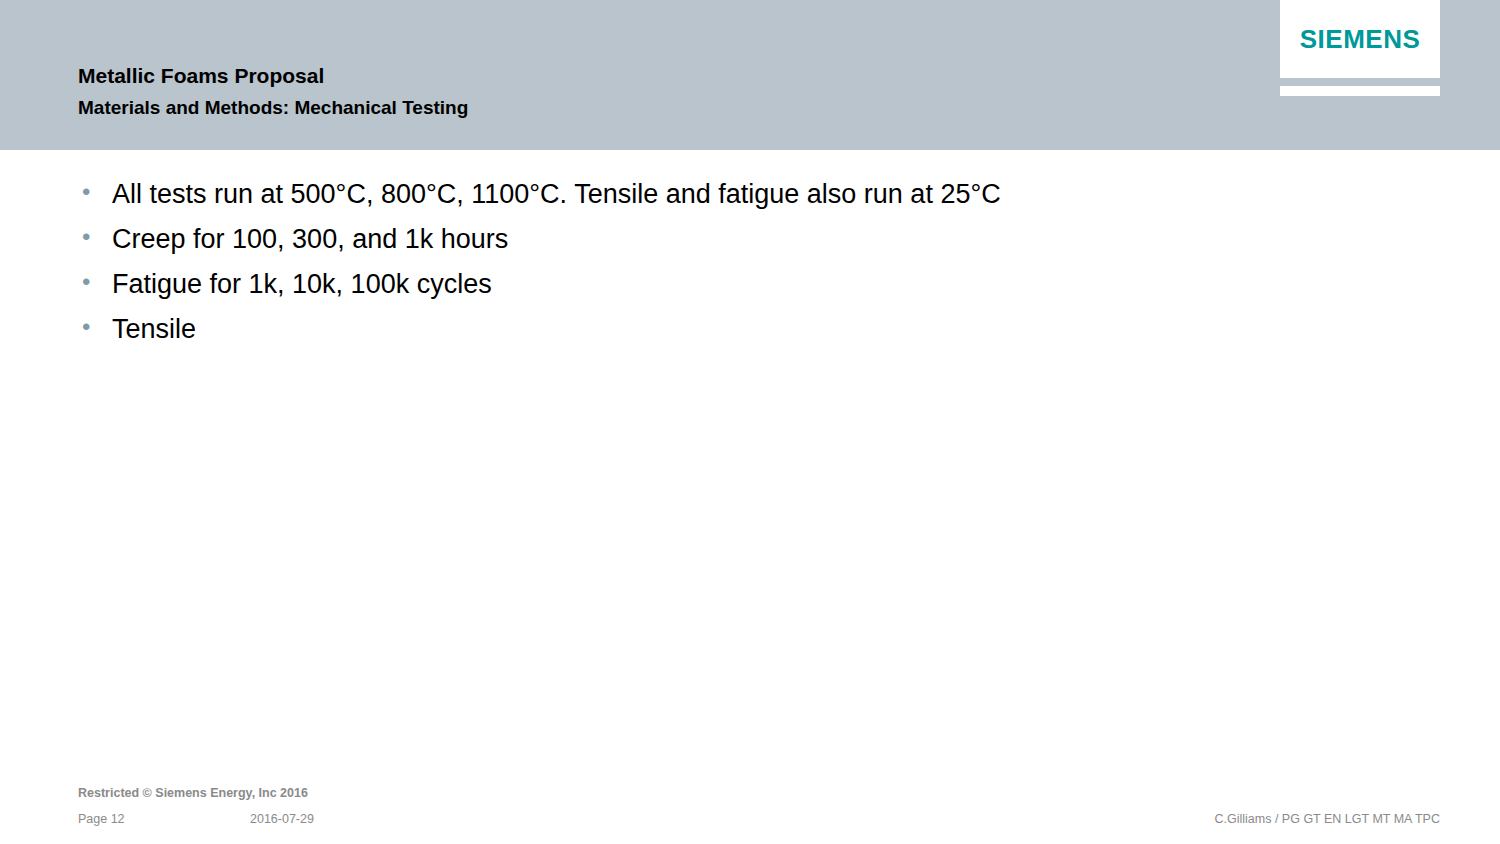SIEMENS
Metallic Foams Proposal Materials and Methods: Mechanical Testing
All tests run at 500°C, 800°C, 1100°C. Tensile and fatigue also run at 25°C
Creep for 100, 300, and 1k hours
Fatigue for 1k, 10k, 100k cycles
Tensile
Restricted © Siemens Energy, Inc 2016
Page 12
2016-07-29
C.Gilliams / PG GT EN LGT MT MA TPC